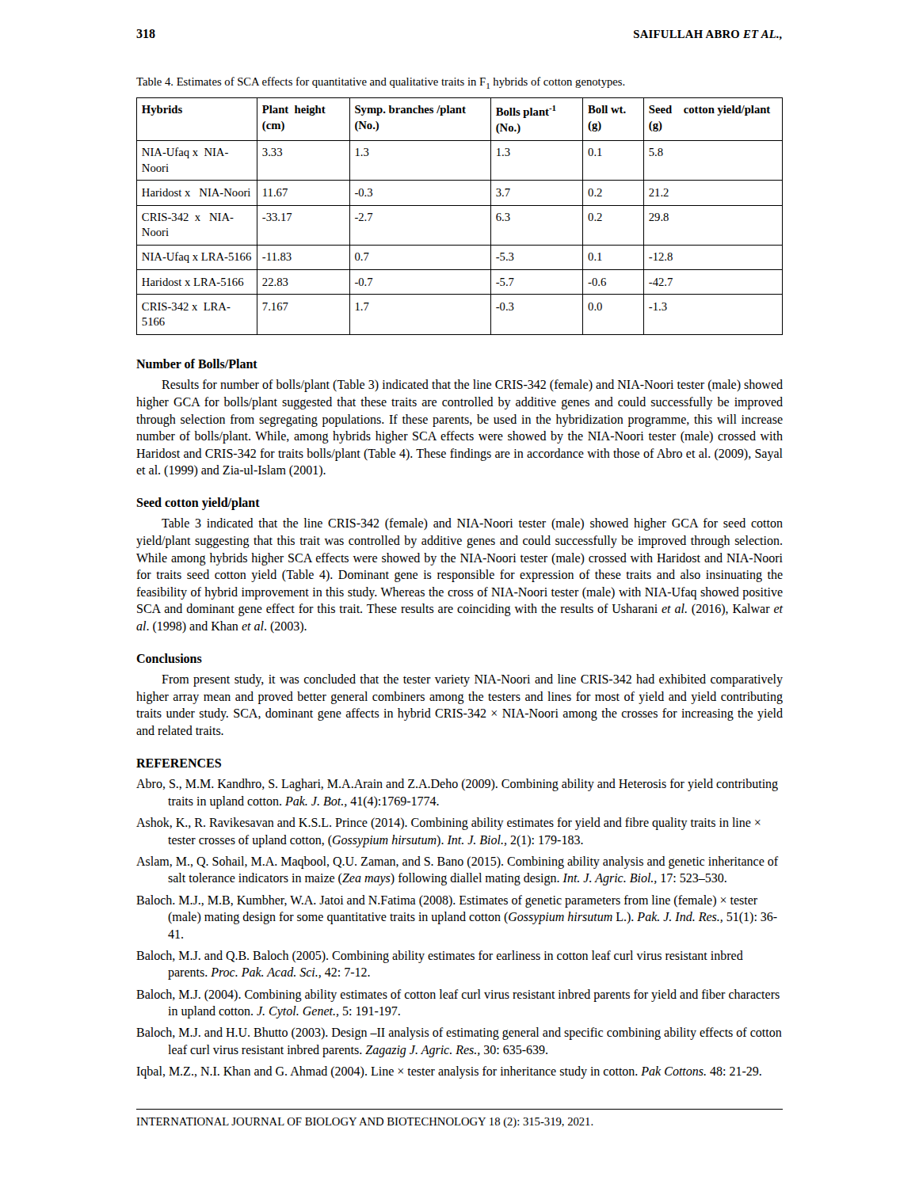318 SAIFULLAH ABRO ET AL.,
Table 4. Estimates of SCA effects for quantitative and qualitative traits in F1 hybrids of cotton genotypes.
| Hybrids | Plant height (cm) | Symp. branches /plant (No.) | Bolls plant -1 (No.) | Boll wt. (g) | Seed cotton yield/plant (g) |
| --- | --- | --- | --- | --- | --- |
| NIA-Ufaq x NIA-Noori | 3.33 | 1.3 | 1.3 | 0.1 | 5.8 |
| Haridost x NIA-Noori | 11.67 | -0.3 | 3.7 | 0.2 | 21.2 |
| CRIS-342 x NIA-Noori | -33.17 | -2.7 | 6.3 | 0.2 | 29.8 |
| NIA-Ufaq x LRA-5166 | -11.83 | 0.7 | -5.3 | 0.1 | -12.8 |
| Haridost x LRA-5166 | 22.83 | -0.7 | -5.7 | -0.6 | -42.7 |
| CRIS-342 x LRA-5166 | 7.167 | 1.7 | -0.3 | 0.0 | -1.3 |
Number of Bolls/Plant
Results for number of bolls/plant (Table 3) indicated that the line CRIS-342 (female) and NIA-Noori tester (male) showed higher GCA for bolls/plant suggested that these traits are controlled by additive genes and could successfully be improved through selection from segregating populations. If these parents, be used in the hybridization programme, this will increase number of bolls/plant. While, among hybrids higher SCA effects were showed by the NIA-Noori tester (male) crossed with Haridost and CRIS-342 for traits bolls/plant (Table 4). These findings are in accordance with those of Abro et al. (2009), Sayal et al. (1999) and Zia-ul-Islam (2001).
Seed cotton yield/plant
Table 3 indicated that the line CRIS-342 (female) and NIA-Noori tester (male) showed higher GCA for seed cotton yield/plant suggesting that this trait was controlled by additive genes and could successfully be improved through selection. While among hybrids higher SCA effects were showed by the NIA-Noori tester (male) crossed with Haridost and NIA-Noori for traits seed cotton yield (Table 4). Dominant gene is responsible for expression of these traits and also insinuating the feasibility of hybrid improvement in this study. Whereas the cross of NIA-Noori tester (male) with NIA-Ufaq showed positive SCA and dominant gene effect for this trait. These results are coinciding with the results of Usharani et al. (2016), Kalwar et al. (1998) and Khan et al. (2003).
Conclusions
From present study, it was concluded that the tester variety NIA-Noori and line CRIS-342 had exhibited comparatively higher array mean and proved better general combiners among the testers and lines for most of yield and yield contributing traits under study. SCA, dominant gene affects in hybrid CRIS-342 × NIA-Noori among the crosses for increasing the yield and related traits.
REFERENCES
Abro, S., M.M. Kandhro, S. Laghari, M.A.Arain and Z.A.Deho (2009). Combining ability and Heterosis for yield contributing traits in upland cotton. Pak. J. Bot., 41(4):1769-1774.
Ashok, K., R. Ravikesavan and K.S.L. Prince (2014). Combining ability estimates for yield and fibre quality traits in line × tester crosses of upland cotton, (Gossypium hirsutum). Int. J. Biol., 2(1): 179-183.
Aslam, M., Q. Sohail, M.A. Maqbool, Q.U. Zaman, and S. Bano (2015). Combining ability analysis and genetic inheritance of salt tolerance indicators in maize (Zea mays) following diallel mating design. Int. J. Agric. Biol., 17: 523–530.
Baloch. M.J., M.B, Kumbher, W.A. Jatoi and N.Fatima (2008). Estimates of genetic parameters from line (female) × tester (male) mating design for some quantitative traits in upland cotton (Gossypium hirsutum L.). Pak. J. Ind. Res., 51(1): 36-41.
Baloch, M.J. and Q.B. Baloch (2005). Combining ability estimates for earliness in cotton leaf curl virus resistant inbred parents. Proc. Pak. Acad. Sci., 42: 7-12.
Baloch, M.J. (2004). Combining ability estimates of cotton leaf curl virus resistant inbred parents for yield and fiber characters in upland cotton. J. Cytol. Genet., 5: 191-197.
Baloch, M.J. and H.U. Bhutto (2003). Design –II analysis of estimating general and specific combining ability effects of cotton leaf curl virus resistant inbred parents. Zagazig J. Agric. Res., 30: 635-639.
Iqbal, M.Z., N.I. Khan and G. Ahmad (2004). Line × tester analysis for inheritance study in cotton. Pak Cottons. 48: 21-29.
INTERNATIONAL JOURNAL OF BIOLOGY AND BIOTECHNOLOGY 18 (2): 315-319, 2021.